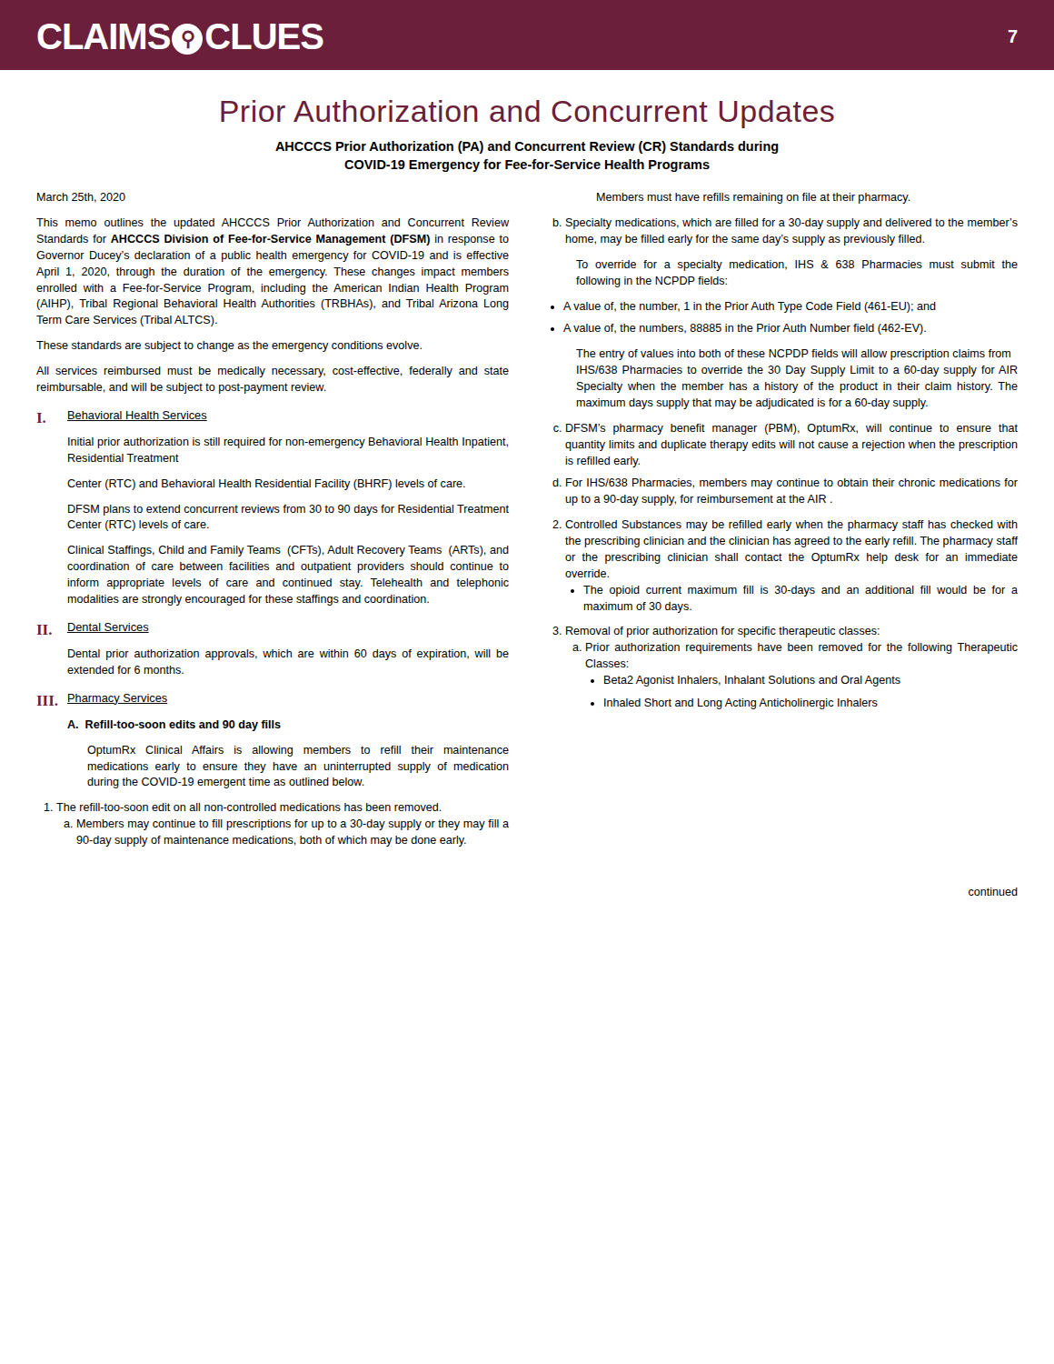CLAIMS⚲CLUES
7
Prior Authorization and Concurrent Updates
AHCCCS Prior Authorization (PA) and Concurrent Review (CR) Standards during
COVID-19 Emergency for Fee-for-Service Health Programs
March 25th, 2020
This memo outlines the updated AHCCCS Prior Authorization and Concurrent Review Standards for AHCCCS Division of Fee-for-Service Management (DFSM) in response to Governor Ducey’s declaration of a public health emergency for COVID-19 and is effective April 1, 2020, through the duration of the emergency. These changes impact members enrolled with a Fee-for-Service Program, including the American Indian Health Program (AIHP), Tribal Regional Behavioral Health Authorities (TRBHAs), and Tribal Arizona Long Term Care Services (Tribal ALTCS).
These standards are subject to change as the emergency conditions evolve.
All services reimbursed must be medically necessary, cost-effective, federally and state reimbursable, and will be subject to post-payment review.
I. Behavioral Health Services
Initial prior authorization is still required for non-emergency Behavioral Health Inpatient, Residential Treatment
Center (RTC) and Behavioral Health Residential Facility (BHRF) levels of care.
DFSM plans to extend concurrent reviews from 30 to 90 days for Residential Treatment Center (RTC) levels of care.
Clinical Staffings, Child and Family Teams (CFTs), Adult Recovery Teams (ARTs), and coordination of care between facilities and outpatient providers should continue to inform appropriate levels of care and continued stay. Telehealth and telephonic modalities are strongly encouraged for these staffings and coordination.
II. Dental Services
Dental prior authorization approvals, which are within 60 days of expiration, will be extended for 6 months.
III. Pharmacy Services
A. Refill-too-soon edits and 90 day fills
OptumRx Clinical Affairs is allowing members to refill their maintenance medications early to ensure they have an uninterrupted supply of medication during the COVID-19 emergent time as outlined below.
The refill-too-soon edit on all non-controlled medications has been removed.
Members may continue to fill prescriptions for up to a 30-day supply or they may fill a 90-day supply of maintenance medications, both of which may be done early.
Members must have refills remaining on file at their pharmacy.
Specialty medications, which are filled for a 30-day supply and delivered to the member’s home, may be filled early for the same day’s supply as previously filled.
To override for a specialty medication, IHS & 638 Pharmacies must submit the following in the NCPDP fields:
A value of, the number, 1 in the Prior Auth Type Code Field (461-EU); and
A value of, the numbers, 88885 in the Prior Auth Number field (462-EV).
The entry of values into both of these NCPDP fields will allow prescription claims from IHS/638 Pharmacies to override the 30 Day Supply Limit to a 60-day supply for AIR Specialty when the member has a history of the product in their claim history. The maximum days supply that may be adjudicated is for a 60-day supply.
DFSM’s pharmacy benefit manager (PBM), OptumRx, will continue to ensure that quantity limits and duplicate therapy edits will not cause a rejection when the prescription is refilled early.
For IHS/638 Pharmacies, members may continue to obtain their chronic medications for up to a 90-day supply, for reimbursement at the AIR .
Controlled Substances may be refilled early when the pharmacy staff has checked with the prescribing clinician and the clinician has agreed to the early refill. The pharmacy staff or the prescribing clinician shall contact the OptumRx help desk for an immediate override.
The opioid current maximum fill is 30-days and an additional fill would be for a maximum of 30 days.
Removal of prior authorization for specific therapeutic classes:
Prior authorization requirements have been removed for the following Therapeutic Classes:
Beta2 Agonist Inhalers, Inhalant Solutions and Oral Agents
Inhaled Short and Long Acting Anticholinergic Inhalers
continued